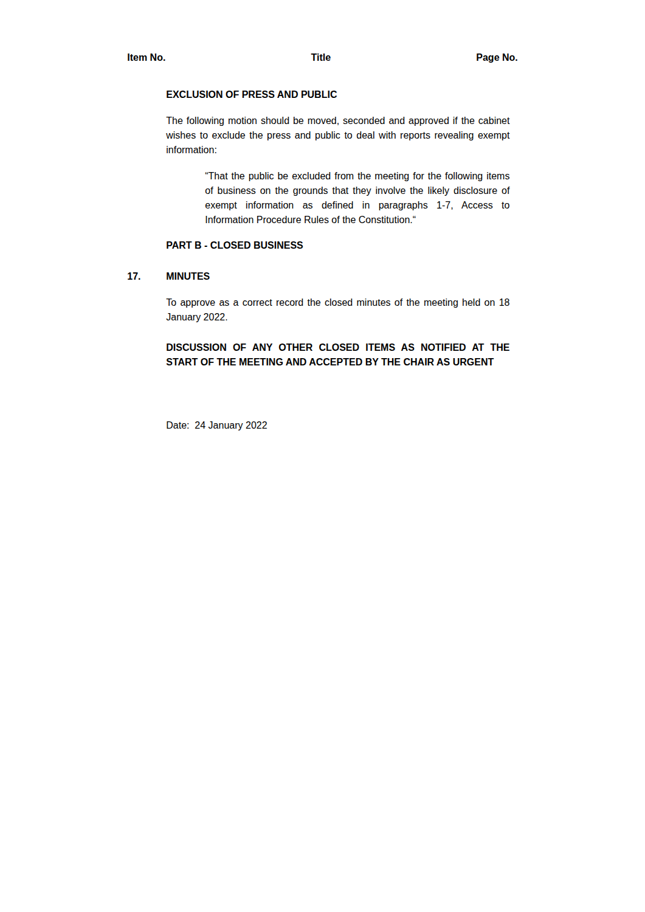Item No. Title Page No.
Exclusion of Press and Public
The following motion should be moved, seconded and approved if the cabinet wishes to exclude the press and public to deal with reports revealing exempt information:
“That the public be excluded from the meeting for the following items of business on the grounds that they involve the likely disclosure of exempt information as defined in paragraphs 1-7, Access to Information Procedure Rules of the Constitution.“
PART B - CLOSED BUSINESS
17. Minutes
To approve as a correct record the closed minutes of the meeting held on 18 January 2022.
DISCUSSION OF ANY OTHER CLOSED ITEMS AS NOTIFIED AT THE START OF THE MEETING AND ACCEPTED BY THE CHAIR AS URGENT
Date: 24 January 2022